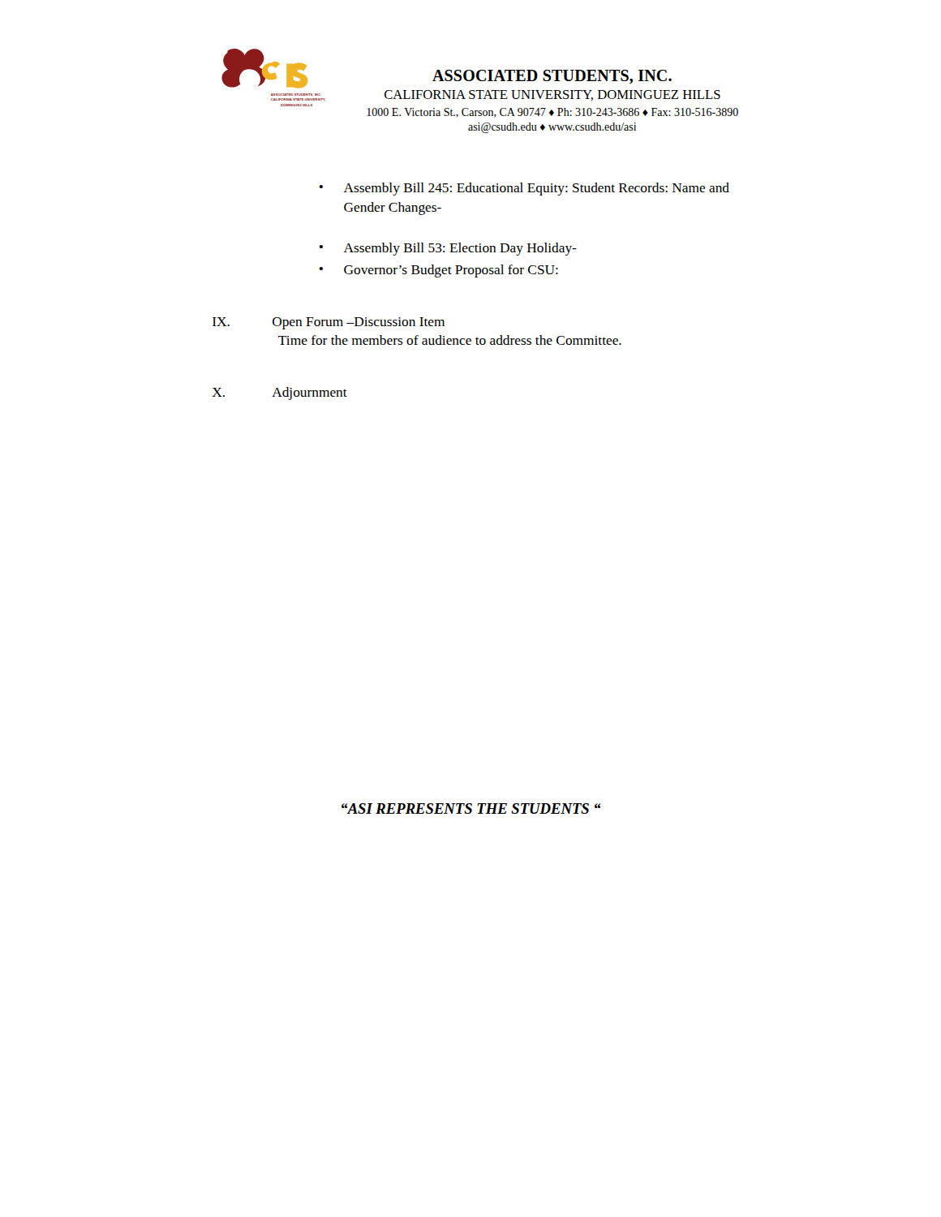ASSOCIATED STUDENTS, INC.
CALIFORNIA STATE UNIVERSITY, DOMINGUEZ HILLS
1000 E. Victoria St., Carson, CA 90747 ♦ Ph: 310-243-3686 ♦ Fax: 310-516-3890
asi@csudh.edu ♦ www.csudh.edu/asi
Assembly Bill 245: Educational Equity: Student Records: Name and Gender Changes-
Assembly Bill 53: Election Day Holiday-
Governor’s Budget Proposal for CSU:
IX.
Open Forum –Discussion Item
Time for the members of audience to address the Committee.
X.
Adjournment
“ASI REPRESENTS THE STUDENTS “